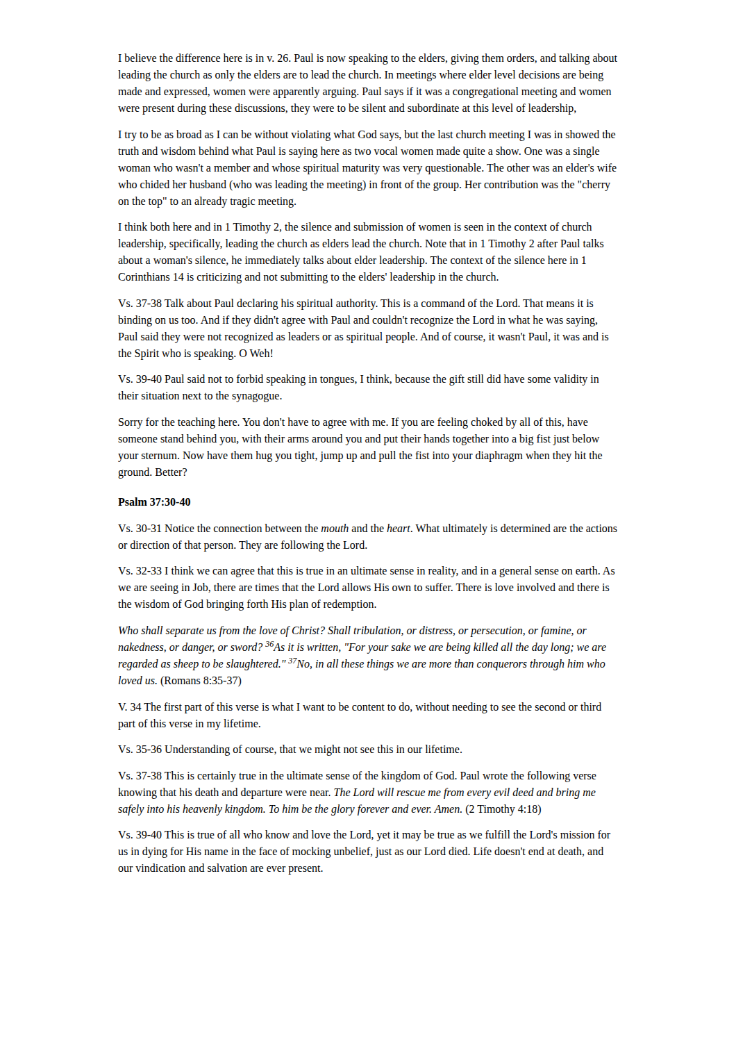I believe the difference here is in v. 26. Paul is now speaking to the elders, giving them orders, and talking about leading the church as only the elders are to lead the church. In meetings where elder level decisions are being made and expressed, women were apparently arguing. Paul says if it was a congregational meeting and women were present during these discussions, they were to be silent and subordinate at this level of leadership,
I try to be as broad as I can be without violating what God says, but the last church meeting I was in showed the truth and wisdom behind what Paul is saying here as two vocal women made quite a show. One was a single woman who wasn't a member and whose spiritual maturity was very questionable. The other was an elder's wife who chided her husband (who was leading the meeting) in front of the group. Her contribution was the "cherry on the top" to an already tragic meeting.
I think both here and in 1 Timothy 2, the silence and submission of women is seen in the context of church leadership, specifically, leading the church as elders lead the church. Note that in 1 Timothy 2 after Paul talks about a woman's silence, he immediately talks about elder leadership. The context of the silence here in 1 Corinthians 14 is criticizing and not submitting to the elders' leadership in the church.
Vs. 37-38 Talk about Paul declaring his spiritual authority. This is a command of the Lord. That means it is binding on us too. And if they didn't agree with Paul and couldn't recognize the Lord in what he was saying, Paul said they were not recognized as leaders or as spiritual people. And of course, it wasn't Paul, it was and is the Spirit who is speaking. O Weh!
Vs. 39-40 Paul said not to forbid speaking in tongues, I think, because the gift still did have some validity in their situation next to the synagogue.
Sorry for the teaching here. You don't have to agree with me. If you are feeling choked by all of this, have someone stand behind you, with their arms around you and put their hands together into a big fist just below your sternum. Now have them hug you tight, jump up and pull the fist into your diaphragm when they hit the ground. Better?
Psalm 37:30-40
Vs. 30-31 Notice the connection between the mouth and the heart. What ultimately is determined are the actions or direction of that person. They are following the Lord.
Vs. 32-33 I think we can agree that this is true in an ultimate sense in reality, and in a general sense on earth. As we are seeing in Job, there are times that the Lord allows His own to suffer. There is love involved and there is the wisdom of God bringing forth His plan of redemption.
Who shall separate us from the love of Christ? Shall tribulation, or distress, or persecution, or famine, or nakedness, or danger, or sword? 36As it is written, "For your sake we are being killed all the day long; we are regarded as sheep to be slaughtered." 37No, in all these things we are more than conquerors through him who loved us. (Romans 8:35-37)
V. 34 The first part of this verse is what I want to be content to do, without needing to see the second or third part of this verse in my lifetime.
Vs. 35-36 Understanding of course, that we might not see this in our lifetime.
Vs. 37-38 This is certainly true in the ultimate sense of the kingdom of God. Paul wrote the following verse knowing that his death and departure were near. The Lord will rescue me from every evil deed and bring me safely into his heavenly kingdom. To him be the glory forever and ever. Amen. (2 Timothy 4:18)
Vs. 39-40 This is true of all who know and love the Lord, yet it may be true as we fulfill the Lord's mission for us in dying for His name in the face of mocking unbelief, just as our Lord died. Life doesn't end at death, and our vindication and salvation are ever present.